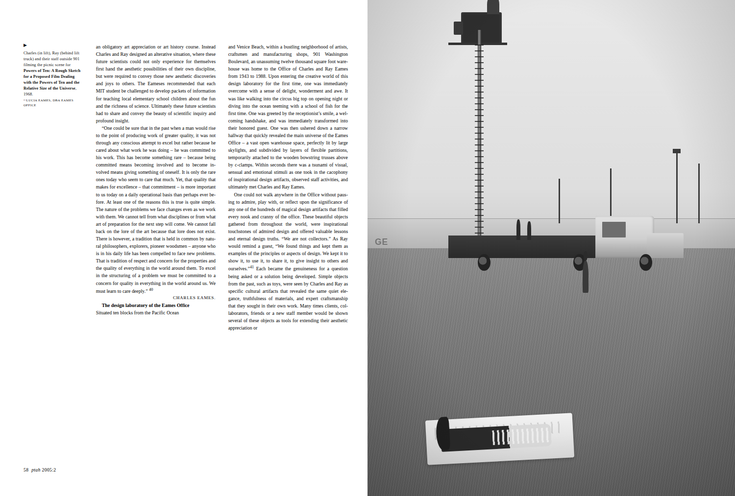▶ Charles (in lift), Ray (behind lift truck) and their staff outside 901 filming the picnic scene for Powers of Ten: A Rough Sketch for a Proposed Film Dealing with the Powers of Ten and the Relative Size of the Universe, 1968. ©Lucia Eames, dba Eames Office
an obligatory art appreciation or art history course. Instead Charles and Ray designed an alterative situation, where these future scientists could not only experience for themselves first hand the aesthetic possibilities of their own discipline, but were required to convey those new aesthetic discoveries and joys to others. The Eameses recommended that each MIT student be challenged to develop packets of information for teaching local elementary school children about the fun and the richness of science. Ultimately these future scientists had to share and convey the beauty of scientific inquiry and profound insight.
“One could be sure that in the past when a man would rise to the point of producing work of greater quality, it was not through any conscious attempt to excel but rather because he cared about what work he was doing – he was committed to his work. This has become something rare – because being committed means becoming involved and to become involved means giving something of oneself. It is only the rare ones today who seem to care that much. Yet, that quality that makes for excellence – that commitment – is more important to us today on a daily operational basis than perhaps ever before. At least one of the reasons this is true is quite simple. The nature of the problems we face changes even as we work with them. We cannot tell from what disciplines or from what art of preparation for the next step will come. We cannot fall back on the lore of the art because that lore does not exist. There is however, a tradition that is held in common by natural philosophers, explorers, pioneer woodsmen – anyone who is in his daily life has been compelled to face new problems. That is tradition of respect and concern for the properties and the quality of everything in the world around them. To excel in the structuring of a problem we must be committed to a concern for quality in everything in the world around us. We must learn to care deeply.” 40
Charles Eames.
The design laboratory of the Eames Office
Situated ten blocks from the Pacific Ocean
and Venice Beach, within a bustling neighborhood of artists, craftsmen and manufacturing shops, 901 Washington Boulevard, an unassuming twelve thousand square foot warehouse was home to the Office of Charles and Ray Eames from 1943 to 1988. Upon entering the creative world of this design laboratory for the first time, one was immediately overcome with a sense of delight, wonderment and awe. It was like walking into the circus big top on opening night or diving into the ocean teeming with a school of fish for the first time. One was greeted by the receptionist’s smile, a welcoming handshake, and was immediately transformed into their honored guest. One was then ushered down a narrow hallway that quickly revealed the main universe of the Eames Office – a vast open warehouse space, perfectly lit by large skylights, and subdivided by layers of flexible partitions, temporarily attached to the wooden bowstring trusses above by c-clamps. Within seconds there was a tsunami of visual, sensual and emotional stimuli as one took in the cacophony of inspirational design artifacts, observed staff activities, and ultimately met Charles and Ray Eames.
One could not walk anywhere in the Office without pausing to admire, play with, or reflect upon the significance of any one of the hundreds of magical design artifacts that filled every nook and cranny of the office. These beautiful objects gathered from throughout the world, were inspirational touchstones of admired design and offered valuable lessons and eternal design truths. “We are not collectors.” As Ray would remind a guest, “We found things and kept them as examples of the principles or aspects of design. We kept it to show it, to use it, to share it, to give insight to others and ourselves.”41 Each became the genuineness for a question being asked or a solution being developed. Simple objects from the past, such as toys, were seen by Charles and Ray as specific cultural artifacts that revealed the same quiet elegance, truthfulness of materials, and expert craftsmanship that they sought in their own work. Many times clients, collaborators, friends or a new staff member would be shown several of these objects as tools for extending their aesthetic appreciation or
58 ptah 2005:2
GE